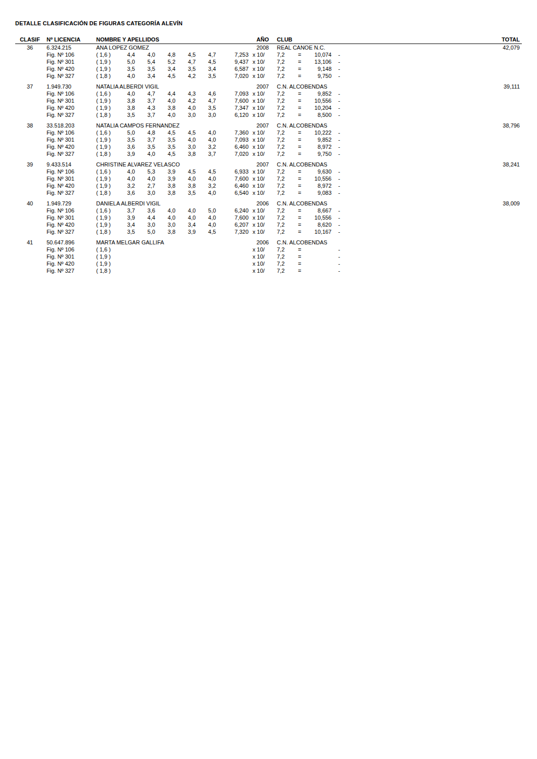DETALLE CLASIFICACIÓN DE FIGURAS CATEGORÍA ALEVÍN
| CLASIF | Nº LICENCIA | NOMBRE Y APELLIDOS | AÑO | CLUB | TOTAL |
| --- | --- | --- | --- | --- | --- |
| 36 | 6.324.215 | ANA LOPEZ GOMEZ | 2008 | REAL CANOE N.C. | 42,079 |
| | Fig. Nº 106 | ( 1,6 ) | 4,4 | 4,0 | 4,8 | 4,5 | 4,7 | 7,253 | x 10/ | 7,2 | = | 10,074 | - | | |
| | Fig. Nº 301 | ( 1,9 ) | 5,0 | 5,4 | 5,2 | 4,7 | 4,5 | 9,437 | x 10/ | 7,2 | = | 13,106 | - | | |
| | Fig. Nº 420 | ( 1,9 ) | 3,5 | 3,5 | 3,4 | 3,5 | 3,4 | 6,587 | x 10/ | 7,2 | = | 9,148 | - | | |
| | Fig. Nº 327 | ( 1,8 ) | 4,0 | 3,4 | 4,5 | 4,2 | 3,5 | 7,020 | x 10/ | 7,2 | = | 9,750 | - | | |
| 37 | 1.949.730 | NATALIA ALBERDI VIGIL | 2007 | C.N. ALCOBENDAS | 39,111 |
| | Fig. Nº 106 | ( 1,6 ) | 4,0 | 4,7 | 4,4 | 4,3 | 4,6 | 7,093 | x 10/ | 7,2 | = | 9,852 | - | | |
| | Fig. Nº 301 | ( 1,9 ) | 3,8 | 3,7 | 4,0 | 4,2 | 4,7 | 7,600 | x 10/ | 7,2 | = | 10,556 | - | | |
| | Fig. Nº 420 | ( 1,9 ) | 3,8 | 4,3 | 3,8 | 4,0 | 3,5 | 7,347 | x 10/ | 7,2 | = | 10,204 | - | | |
| | Fig. Nº 327 | ( 1,8 ) | 3,5 | 3,7 | 4,0 | 3,0 | 3,0 | 6,120 | x 10/ | 7,2 | = | 8,500 | - | | |
| 38 | 33.518.203 | NATALIA CAMPOS FERNANDEZ | 2007 | C.N. ALCOBENDAS | 38,796 |
| | Fig. Nº 106 | ( 1,6 ) | 5,0 | 4,8 | 4,5 | 4,5 | 4,0 | 7,360 | x 10/ | 7,2 | = | 10,222 | - | | |
| | Fig. Nº 301 | ( 1,9 ) | 3,5 | 3,7 | 3,5 | 4,0 | 4,0 | 7,093 | x 10/ | 7,2 | = | 9,852 | - | | |
| | Fig. Nº 420 | ( 1,9 ) | 3,6 | 3,5 | 3,5 | 3,0 | 3,2 | 6,460 | x 10/ | 7,2 | = | 8,972 | - | | |
| | Fig. Nº 327 | ( 1,8 ) | 3,9 | 4,0 | 4,5 | 3,8 | 3,7 | 7,020 | x 10/ | 7,2 | = | 9,750 | - | | |
| 39 | 9.433.514 | CHRISTINE ALVAREZ VELASCO | 2007 | C.N. ALCOBENDAS | 38,241 |
| | Fig. Nº 106 | ( 1,6 ) | 4,0 | 5,3 | 3,9 | 4,5 | 4,5 | 6,933 | x 10/ | 7,2 | = | 9,630 | - | | |
| | Fig. Nº 301 | ( 1,9 ) | 4,0 | 4,0 | 3,9 | 4,0 | 4,0 | 7,600 | x 10/ | 7,2 | = | 10,556 | - | | |
| | Fig. Nº 420 | ( 1,9 ) | 3,2 | 2,7 | 3,8 | 3,8 | 3,2 | 6,460 | x 10/ | 7,2 | = | 8,972 | - | | |
| | Fig. Nº 327 | ( 1,8 ) | 3,6 | 3,0 | 3,8 | 3,5 | 4,0 | 6,540 | x 10/ | 7,2 | = | 9,083 | - | | |
| 40 | 1.949.729 | DANIELA ALBERDI VIGIL | 2006 | C.N. ALCOBENDAS | 38,009 |
| | Fig. Nº 106 | ( 1,6 ) | 3,7 | 3,6 | 4,0 | 4,0 | 5,0 | 6,240 | x 10/ | 7,2 | = | 8,667 | - | | |
| | Fig. Nº 301 | ( 1,9 ) | 3,9 | 4,4 | 4,0 | 4,0 | 4,0 | 7,600 | x 10/ | 7,2 | = | 10,556 | - | | |
| | Fig. Nº 420 | ( 1,9 ) | 3,4 | 3,0 | 3,0 | 3,4 | 4,0 | 6,207 | x 10/ | 7,2 | = | 8,620 | - | | |
| | Fig. Nº 327 | ( 1,8 ) | 3,5 | 5,0 | 3,8 | 3,9 | 4,5 | 7,320 | x 10/ | 7,2 | = | 10,167 | - | | |
| 41 | 50.647.896 | MARTA MELGAR GALLIFA | 2006 | C.N. ALCOBENDAS | |
| | Fig. Nº 106 | ( 1,6 ) | | | | | | | x 10/ | 7,2 | = | | - | | |
| | Fig. Nº 301 | ( 1,9 ) | | | | | | | x 10/ | 7,2 | = | | - | | |
| | Fig. Nº 420 | ( 1,9 ) | | | | | | | x 10/ | 7,2 | = | | - | | |
| | Fig. Nº 327 | ( 1,8 ) | | | | | | | x 10/ | 7,2 | = | | - | | |